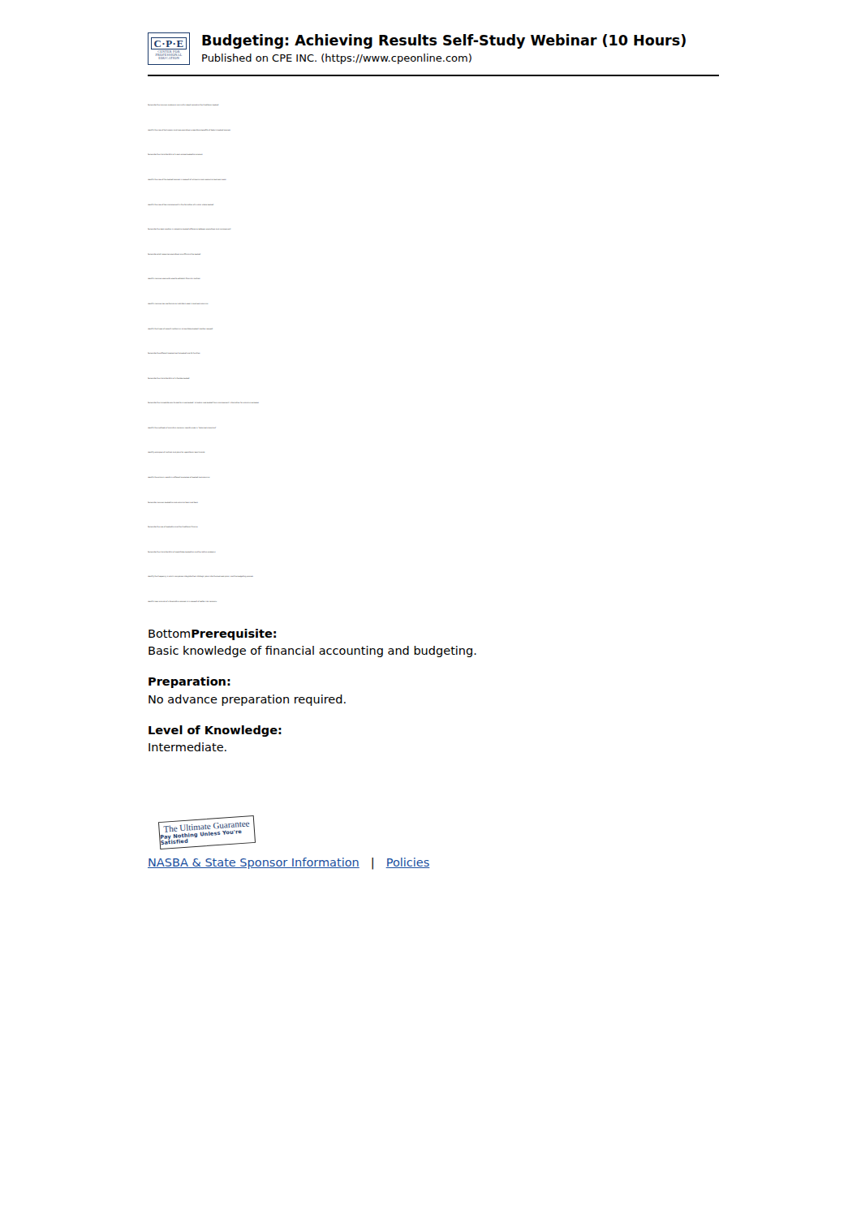C·P·E Center for
Professional
Education
Budgeting: Achieving Results Self-Study Webinar (10 Hours)
Published on CPE INC. (https://www.cpeonline.com)
Recognize the common problems and myths about regarding the traditional budget
Identify the role of technology and how executives understand benefits of today's budget process
Recognize the characteristics of a well-placed budgeting process
Identify the role of the budget process in support of achieving and measuring business goals
Identify the role of top management in the formation of a valid, viable budget
Recognize the ideal solution in assessing budget difference between executives and management
Recognize what resources executives are affirming the budget
Identify common elements used to establish financial controls
Identify common key performance indicators used in business planning
Identify the types of project controls an accountable budget creation request
Recognize the different approaches to budget and its function
Recognize the characteristics of a flexible budget
Recognize the immediate way to add to a new budget, including new budget from management, information for planning purposes
Identify the methods of analyzing company results under a "balanced scorecard"
Identify examples of controls and plans for operational benchmarks
Identify the primary results in different processes of budget and planning
Recognize common budgeting and planning tools and tools
Recognize the role of budgeting and the traditional finance
Recognize the characteristics of predictable budgeting and the lasting problems
Identify the frequency in which companies integrate their strategic plans into the business plans, and the budgeting process
Identify how analysis of a forecasting process is in support of better risk company
BottomPrerequisite:
Basic knowledge of financial accounting and budgeting.
Preparation:
No advance preparation required.
Level of Knowledge:
Intermediate.
The Ultimate Guarantee Pay Nothing Unless You're Satisfied
NASBA & State Sponsor Information|Policies